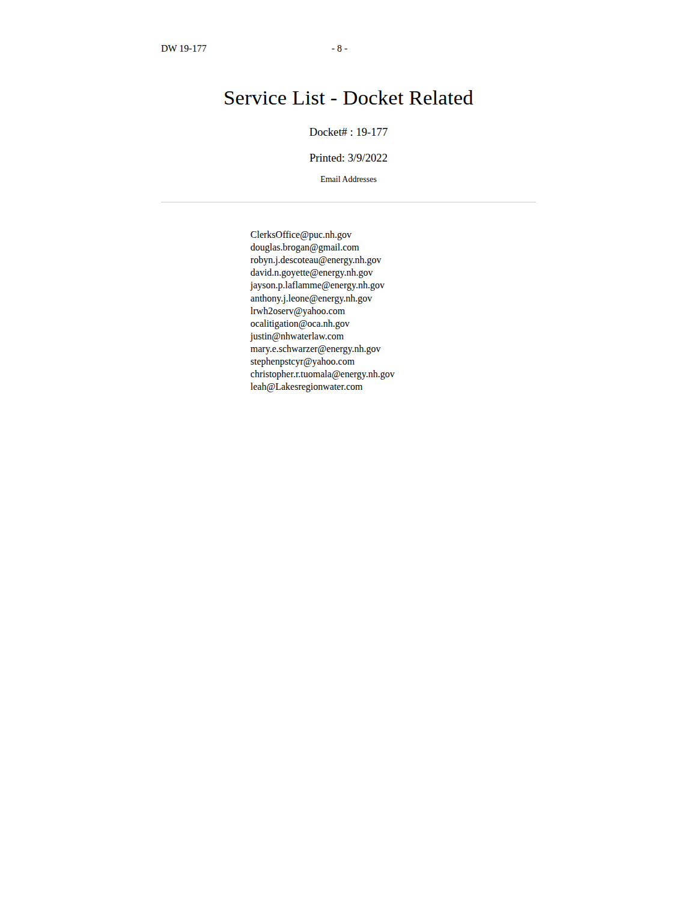DW 19-177
- 8 -
Service List - Docket Related
Docket# : 19-177
Printed: 3/9/2022
Email Addresses
ClerksOffice@puc.nh.gov
douglas.brogan@gmail.com
robyn.j.descoteau@energy.nh.gov
david.n.goyette@energy.nh.gov
jayson.p.laflamme@energy.nh.gov
anthony.j.leone@energy.nh.gov
lrwh2oserv@yahoo.com
ocalitigation@oca.nh.gov
justin@nhwaterlaw.com
mary.e.schwarzer@energy.nh.gov
stephenpstcyr@yahoo.com
christopher.r.tuomala@energy.nh.gov
leah@Lakesregionwater.com